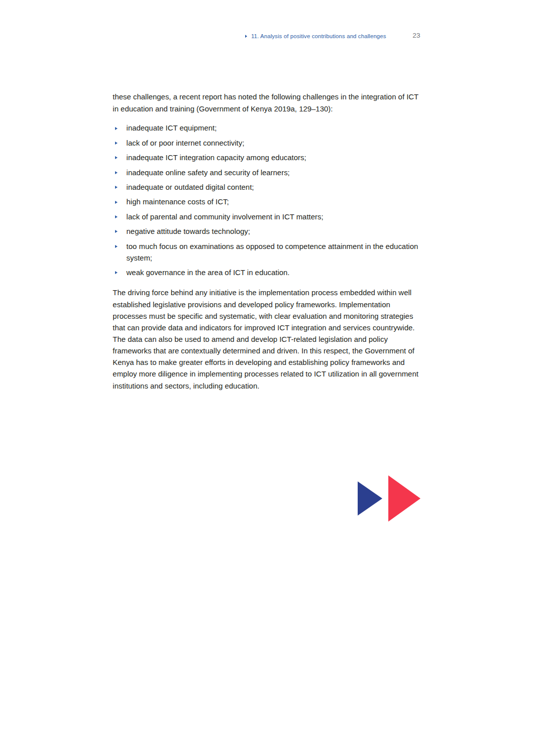11. Analysis of positive contributions and challenges 23
these challenges, a recent report has noted the following challenges in the integration of ICT in education and training (Government of Kenya 2019a, 129–130):
inadequate ICT equipment;
lack of or poor internet connectivity;
inadequate ICT integration capacity among educators;
inadequate online safety and security of learners;
inadequate or outdated digital content;
high maintenance costs of ICT;
lack of parental and community involvement in ICT matters;
negative attitude towards technology;
too much focus on examinations as opposed to competence attainment in the education system;
weak governance in the area of ICT in education.
The driving force behind any initiative is the implementation process embedded within well established legislative provisions and developed policy frameworks. Implementation processes must be specific and systematic, with clear evaluation and monitoring strategies that can provide data and indicators for improved ICT integration and services countrywide. The data can also be used to amend and develop ICT-related legislation and policy frameworks that are contextually determined and driven. In this respect, the Government of Kenya has to make greater efforts in developing and establishing policy frameworks and employ more diligence in implementing processes related to ICT utilization in all government institutions and sectors, including education.